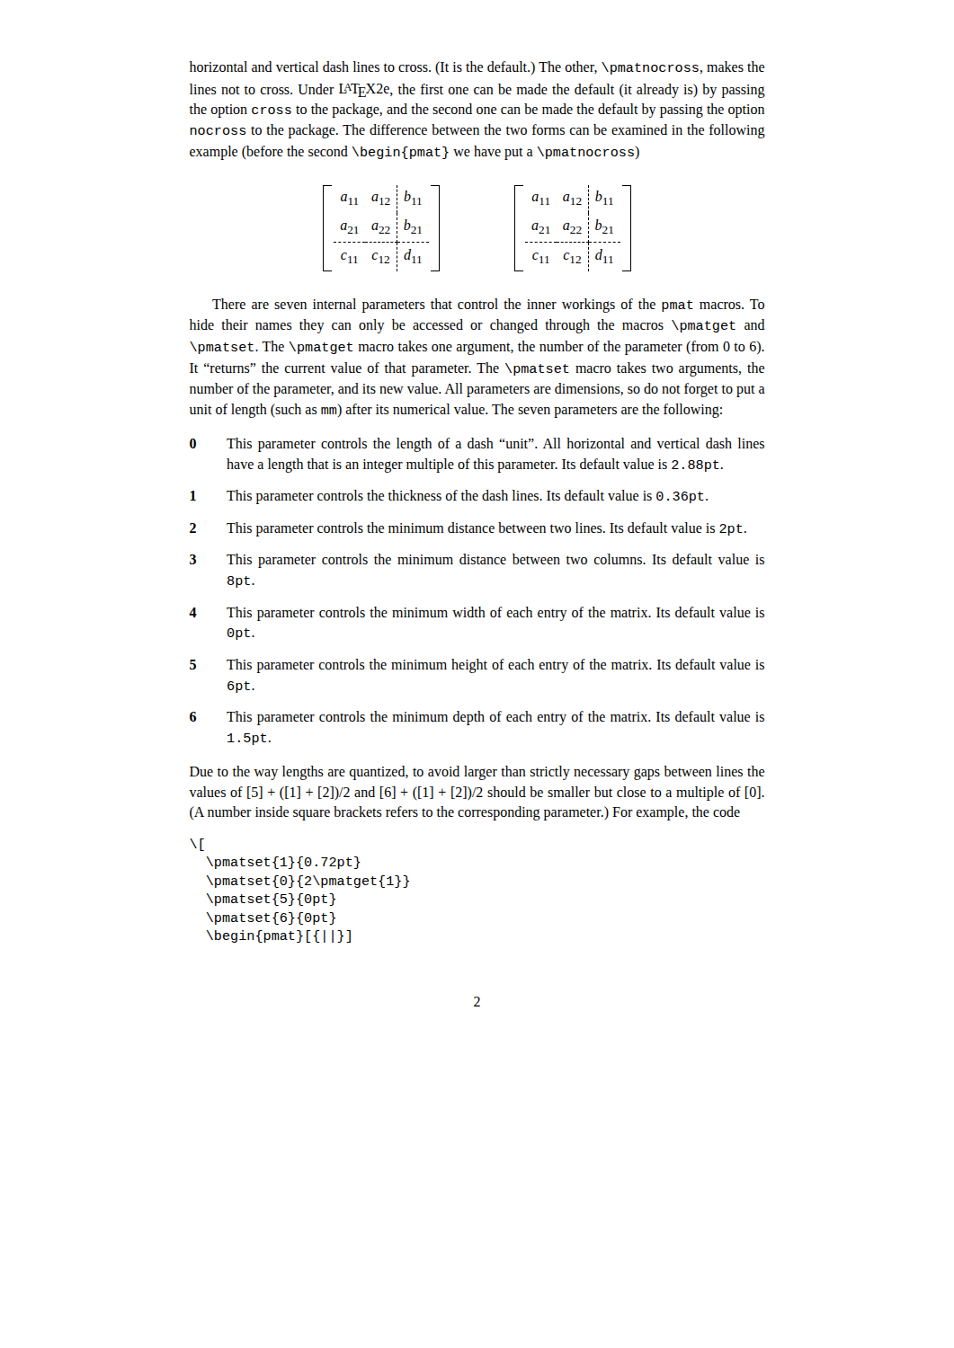horizontal and vertical dash lines to cross. (It is the default.) The other, \pmatnocross, makes the lines not to cross. Under La Te X2e, the first one can be made the default (it already is) by passing the option cross to the package, and the second one can be made the default by passing the option nocross to the package. The difference between the two forms can be examined in the following example (before the second \begin{pmat} we have put a \pmatnocross)
| a 11 | a 12 | b 11 |
| a 21 | a 22 | b 21 |
| c 11 | c 12 | d 11 |
| a 11 | a 12 | b 11 |
| a 21 | a 22 | b 21 |
| c 11 | c 12 | d 11 |
There are seven internal parameters that control the inner workings of the pmat macros. To hide their names they can only be accessed or changed through the macros \pmatget and \pmatset. The \pmatget macro takes one argument, the number of the parameter (from 0 to 6). It “returns” the current value of that parameter. The \pmatset macro takes two arguments, the number of the parameter, and its new value. All parameters are dimensions, so do not forget to put a unit of length (such as mm) after its numerical value. The seven parameters are the following:
0
This parameter controls the length of a dash “unit”. All horizontal and vertical dash lines have a length that is an integer multiple of this parameter. Its default value is 2.88pt.
1
This parameter controls the thickness of the dash lines. Its default value is 0.36pt.
2
This parameter controls the minimum distance between two lines. Its default value is 2pt.
3
This parameter controls the minimum distance between two columns. Its default value is 8pt.
4
This parameter controls the minimum width of each entry of the matrix. Its default value is 0pt.
5
This parameter controls the minimum height of each entry of the matrix. Its default value is 6pt.
6
This parameter controls the minimum depth of each entry of the matrix. Its default value is 1.5pt.
Due to the way lengths are quantized, to avoid larger than strictly necessary gaps between lines the values of [5] + ([1] + [2])/2 and [6] + ([1] + [2])/2 should be smaller but close to a multiple of [0]. (A number inside square brackets refers to the corresponding parameter.) For example, the code
\[
  \pmatset{1}{0.72pt}
  \pmatset{0}{2\pmatget{1}}
  \pmatset{5}{0pt}
  \pmatset{6}{0pt}
  \begin{pmat}[{||}]
2